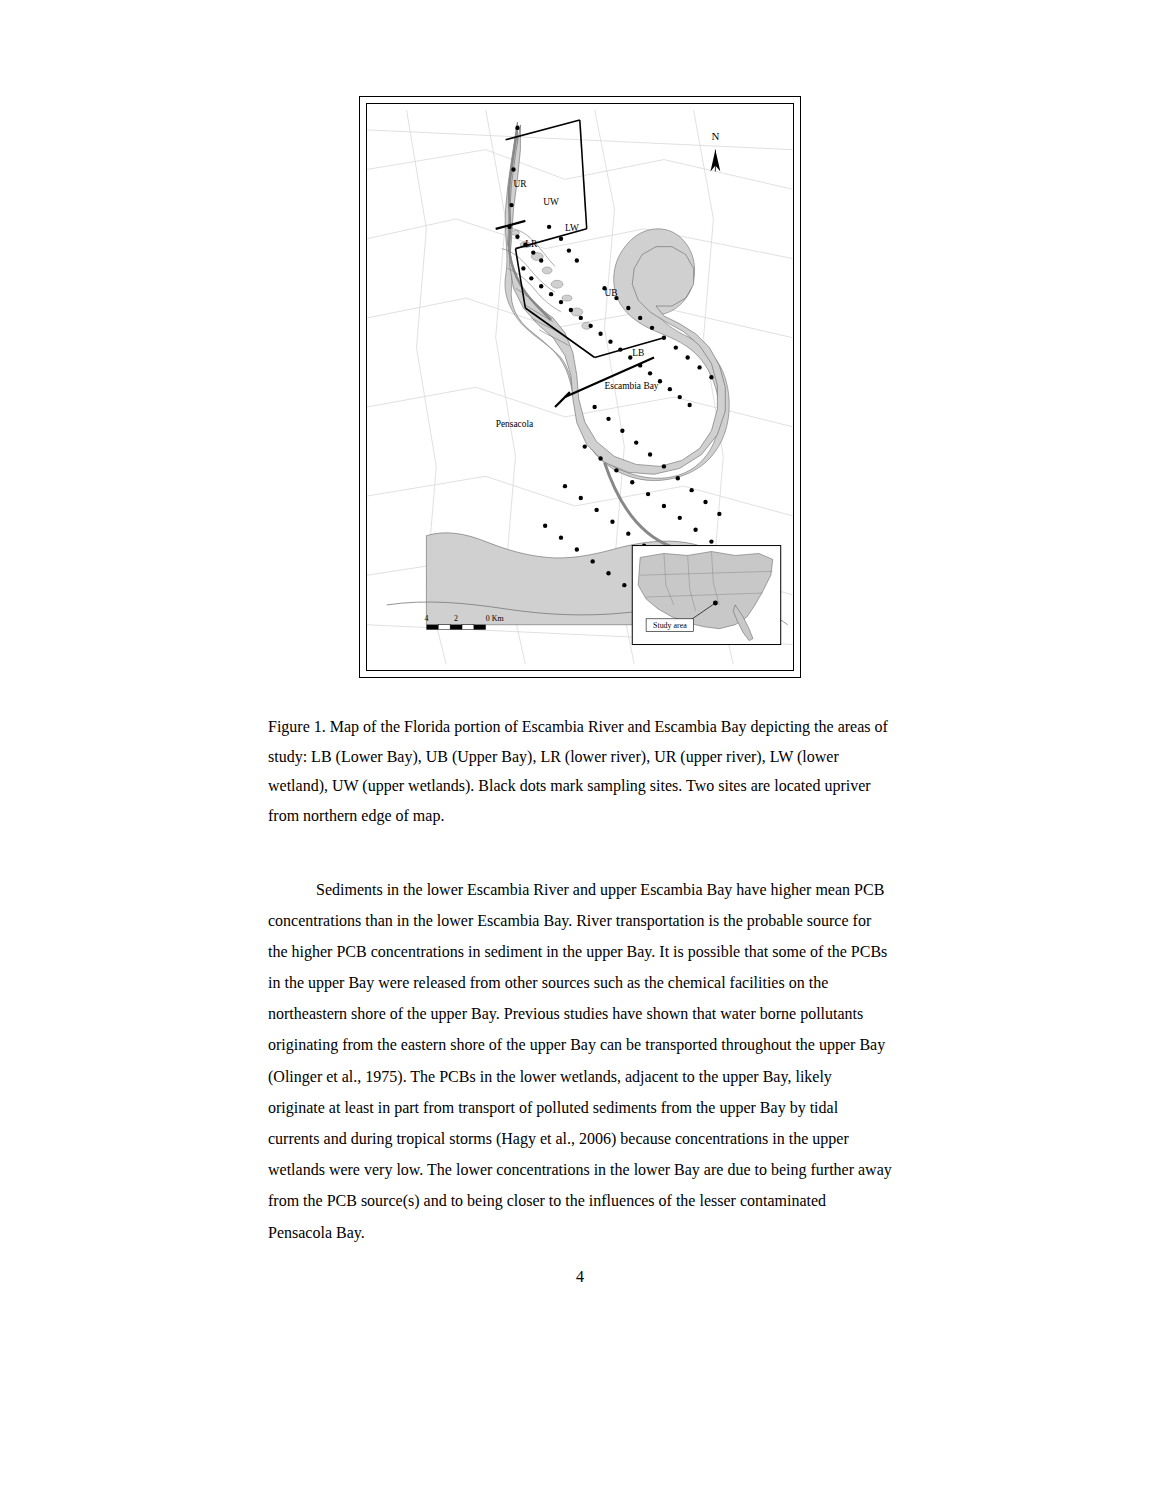N UR UW LW LR UB LB Escambia Bay Pensacola 4 2 0 Km Study area
Figure 1. Map of the Florida portion of Escambia River and Escambia Bay depicting the areas of study: LB (Lower Bay), UB (Upper Bay), LR (lower river), UR (upper river), LW (lower wetland), UW (upper wetlands). Black dots mark sampling sites. Two sites are located upriver from northern edge of map.
Sediments in the lower Escambia River and upper Escambia Bay have higher mean PCB concentrations than in the lower Escambia Bay. River transportation is the probable source for the higher PCB concentrations in sediment in the upper Bay. It is possible that some of the PCBs in the upper Bay were released from other sources such as the chemical facilities on the northeastern shore of the upper Bay. Previous studies have shown that water borne pollutants originating from the eastern shore of the upper Bay can be transported throughout the upper Bay (Olinger et al., 1975). The PCBs in the lower wetlands, adjacent to the upper Bay, likely originate at least in part from transport of polluted sediments from the upper Bay by tidal currents and during tropical storms (Hagy et al., 2006) because concentrations in the upper wetlands were very low. The lower concentrations in the lower Bay are due to being further away from the PCB source(s) and to being closer to the influences of the lesser contaminated Pensacola Bay.
4